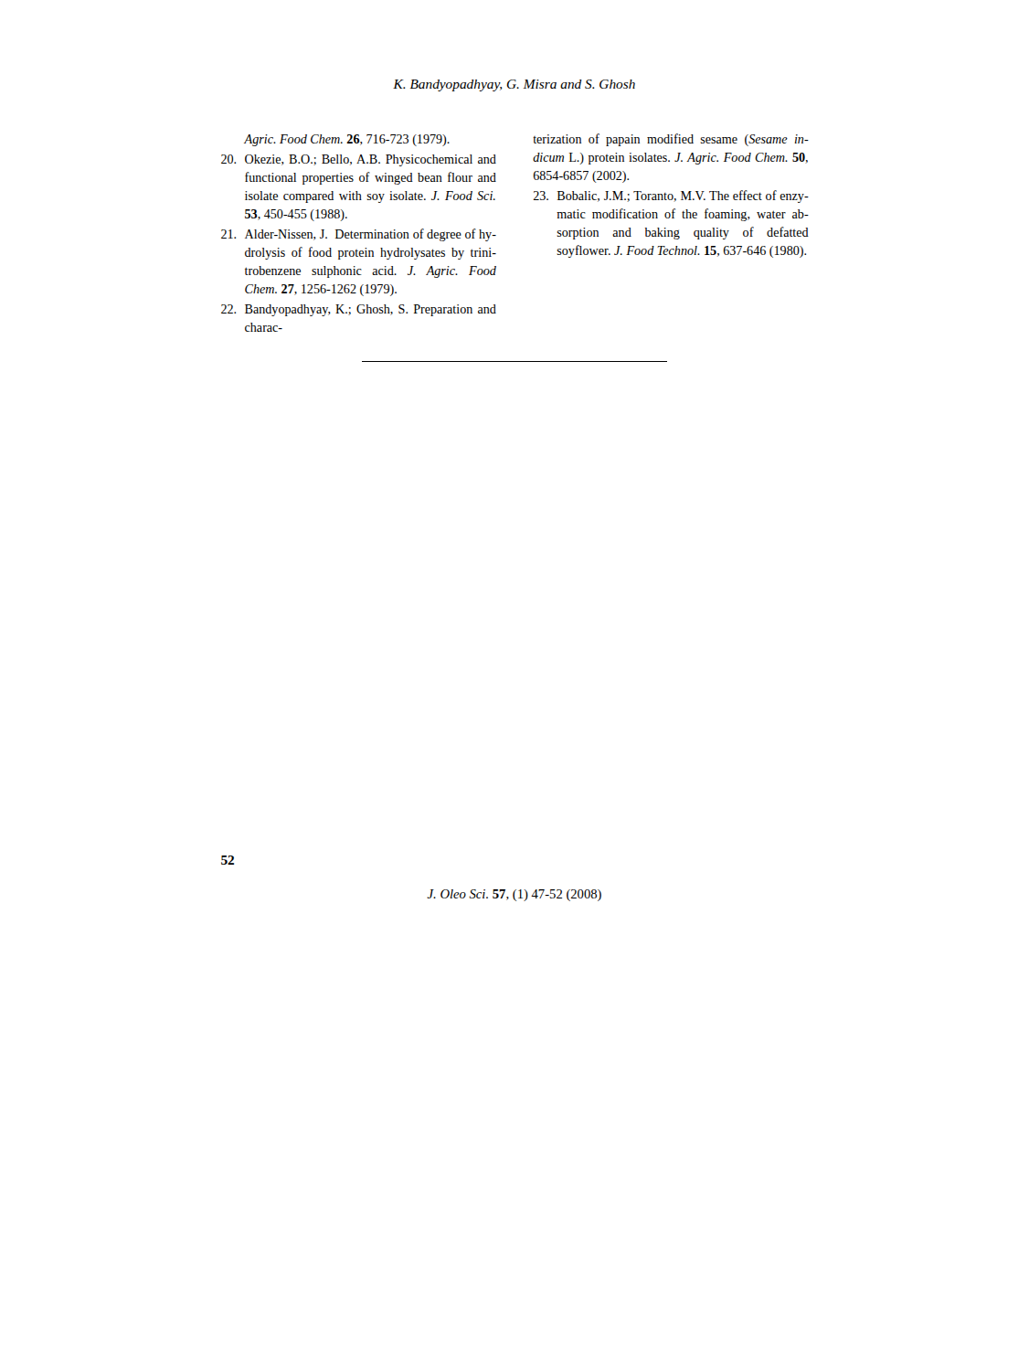K. Bandyopadhyay, G. Misra and S. Ghosh
Agric. Food Chem. 26, 716-723 (1979).
20. Okezie, B.O.; Bello, A.B. Physicochemical and functional properties of winged bean flour and isolate compared with soy isolate. J. Food Sci. 53, 450-455 (1988).
21. Alder-Nissen, J. Determination of degree of hydrolysis of food protein hydrolysates by trinitrobenzene sulphonic acid. J. Agric. Food Chem. 27, 1256-1262 (1979).
22. Bandyopadhyay, K.; Ghosh, S. Preparation and charac-
terization of papain modified sesame (Sesame indicum L.) protein isolates. J. Agric. Food Chem. 50, 6854-6857 (2002).
23. Bobalic, J.M.; Toranto, M.V. The effect of enzymatic modification of the foaming, water absorption and baking quality of defatted soyflower. J. Food Technol. 15, 637-646 (1980).
52
J. Oleo Sci. 57, (1) 47-52 (2008)